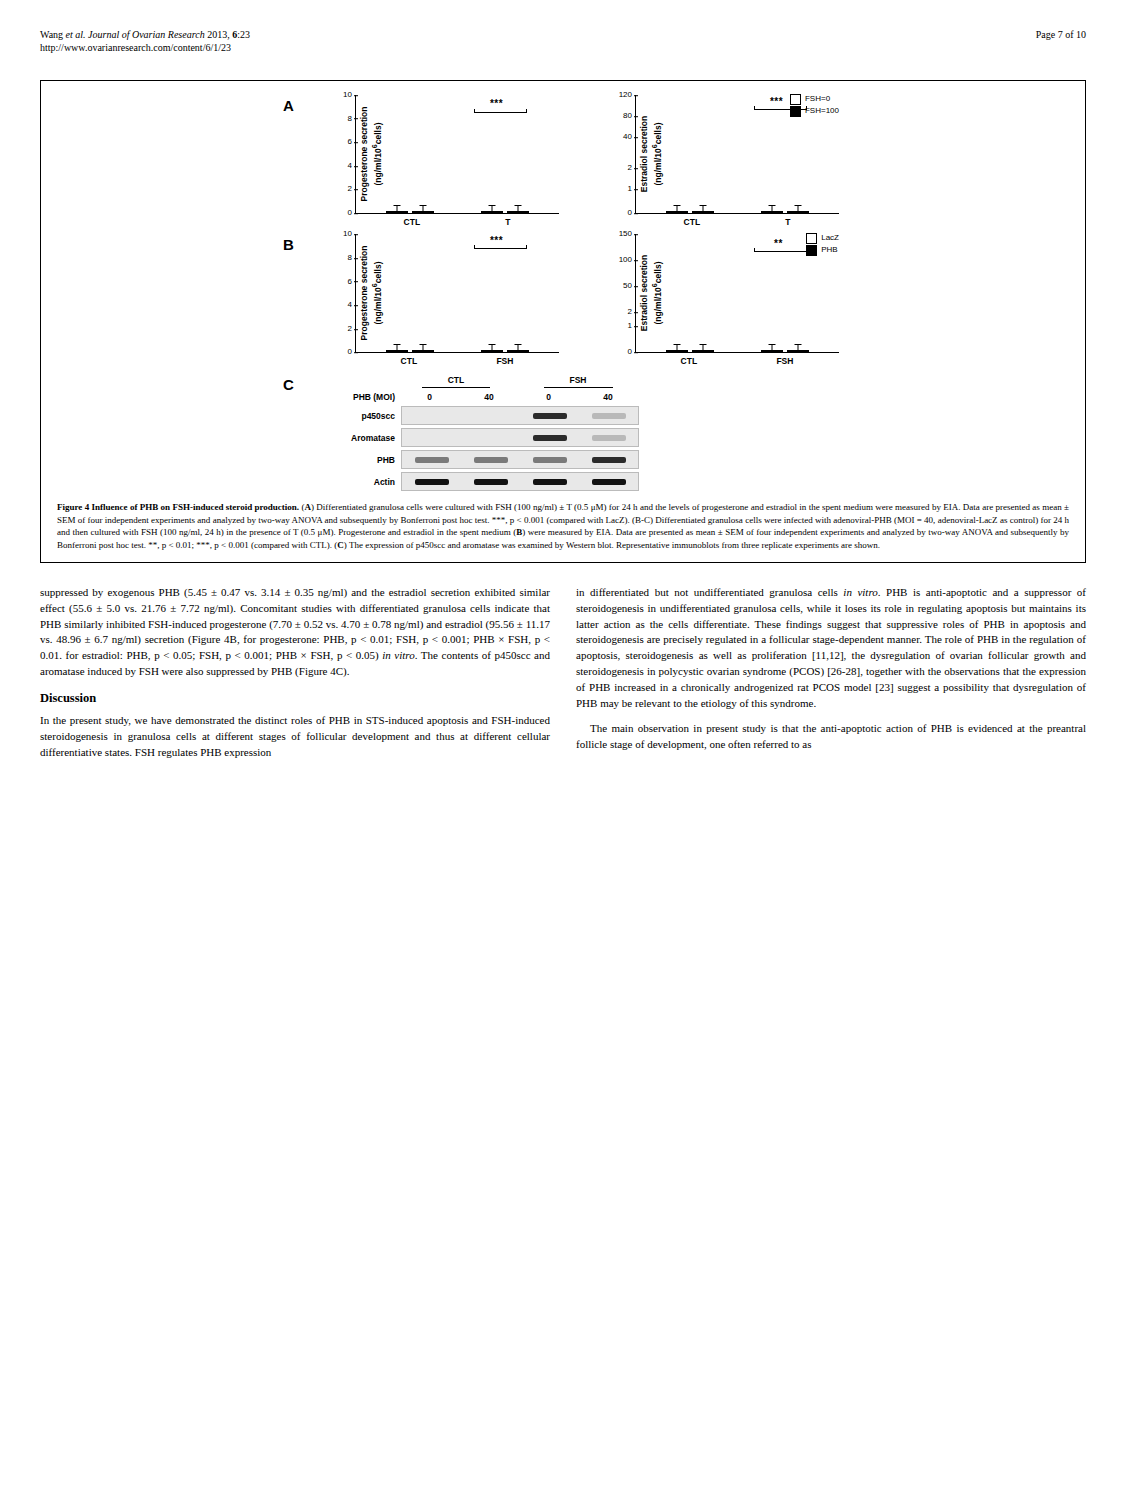Wang et al. Journal of Ovarian Research 2013, 6:23
http://www.ovarianresearch.com/content/6/1/23
Page 7 of 10
A
Progesterone secretion
(ng/ml/106cells)
10 8 6 4 2 0
***
CTL T
FSH=0
FSH=100
Estradiol secretion
(ng/ml/106cells)
120 80 40 2 1 0
***
CTL T
B
Progesterone secretion
(ng/ml/106cells)
10 8 6 4 2 0
***
CTL FSH
LacZ
PHB
Estradiol secretion
(ng/ml/106cells)
150 100 50 2 1 0
**
CTL FSH
C
CTL
FSH
PHB (MOI)
040040
p450scc
Aromatase
PHB
Actin
Figure 4 Influence of PHB on FSH-induced steroid production. (A) Differentiated granulosa cells were cultured with FSH (100 ng/ml) ± T (0.5 μM) for 24 h and the levels of progesterone and estradiol in the spent medium were measured by EIA. Data are presented as mean ± SEM of four independent experiments and analyzed by two-way ANOVA and subsequently by Bonferroni post hoc test. ***, p < 0.001 (compared with LacZ). (B-C) Differentiated granulosa cells were infected with adenoviral-PHB (MOI = 40, adenoviral-LacZ as control) for 24 h and then cultured with FSH (100 ng/ml, 24 h) in the presence of T (0.5 μM). Progesterone and estradiol in the spent medium (B) were measured by EIA. Data are presented as mean ± SEM of four independent experiments and analyzed by two-way ANOVA and subsequently by Bonferroni post hoc test. **, p < 0.01; ***, p < 0.001 (compared with CTL). (C) The expression of p450scc and aromatase was examined by Western blot. Representative immunoblots from three replicate experiments are shown.
suppressed by exogenous PHB (5.45 ± 0.47 vs. 3.14 ± 0.35 ng/ml) and the estradiol secretion exhibited similar effect (55.6 ± 5.0 vs. 21.76 ± 7.72 ng/ml). Concomitant studies with differentiated granulosa cells indicate that PHB similarly inhibited FSH-induced progesterone (7.70 ± 0.52 vs. 4.70 ± 0.78 ng/ml) and estradiol (95.56 ± 11.17 vs. 48.96 ± 6.7 ng/ml) secretion (Figure 4B, for progesterone: PHB, p < 0.01; FSH, p < 0.001; PHB × FSH, p < 0.01. for estradiol: PHB, p < 0.05; FSH, p < 0.001; PHB × FSH, p < 0.05) in vitro. The contents of p450scc and aromatase induced by FSH were also suppressed by PHB (Figure 4C).
Discussion
In the present study, we have demonstrated the distinct roles of PHB in STS-induced apoptosis and FSH-induced steroidogenesis in granulosa cells at different stages of follicular development and thus at different cellular differentiative states. FSH regulates PHB expression
in differentiated but not undifferentiated granulosa cells in vitro. PHB is anti-apoptotic and a suppressor of steroidogenesis in undifferentiated granulosa cells, while it loses its role in regulating apoptosis but maintains its latter action as the cells differentiate. These findings suggest that suppressive roles of PHB in apoptosis and steroidogenesis are precisely regulated in a follicular stage-dependent manner. The role of PHB in the regulation of apoptosis, steroidogenesis as well as proliferation [11,12], the dysregulation of ovarian follicular growth and steroidogenesis in polycystic ovarian syndrome (PCOS) [26-28], together with the observations that the expression of PHB increased in a chronically androgenized rat PCOS model [23] suggest a possibility that dysregulation of PHB may be relevant to the etiology of this syndrome.
The main observation in present study is that the anti-apoptotic action of PHB is evidenced at the preantral follicle stage of development, one often referred to as